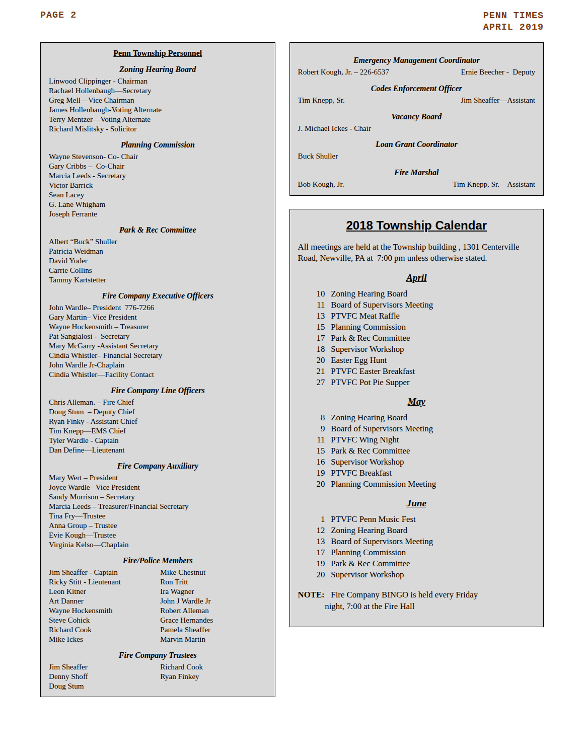PAGE 2
PENN TIMES
APRIL 2019
Penn Township Personnel
Zoning Hearing Board
Linwood Clippinger - Chairman
Rachael Hollenbaugh—Secretary
Greg Mell—Vice Chairman
James Hollenbaugh-Voting Alternate
Terry Mentzer—Voting Alternate
Richard Mislitsky - Solicitor
Planning Commission
Wayne Stevenson- Co- Chair
Gary Cribbs – Co-Chair
Marcia Leeds - Secretary
Victor Barrick
Sean Lacey
G. Lane Whigham
Joseph Ferrante
Park & Rec Committee
Albert “Buck” Shuller
Patricia Weidman
David Yoder
Carrie Collins
Tammy Kartstetter
Fire Company Executive Officers
John Wardle– President 776-7266
Gary Martin– Vice President
Wayne Hockensmith – Treasurer
Pat Sangialosi - Secretary
Mary McGarry -Assistant Secretary
Cindia Whistler– Financial Secretary
John Wardle Jr-Chaplain
Cindia Whistler—Facility Contact
Fire Company Line Officers
Chris Alleman. – Fire Chief
Doug Stum – Deputy Chief
Ryan Finky - Assistant Chief
Tim Knepp—EMS Chief
Tyler Wardle - Captain
Dan Define—Lieutenant
Fire Company Auxiliary
Mary Wert – President
Joyce Wardle– Vice President
Sandy Morrison – Secretary
Marcia Leeds – Treasurer/Financial Secretary
Tina Fry—Trustee
Anna Group – Trustee
Evie Kough—Trustee
Virginia Kelso—Chaplain
Fire/Police Members
Jim Sheaffer - Captain
Mike Chestnut
Ricky Stitt - Lieutenant
Ron Tritt
Leon Kitner
Ira Wagner
Art Danner
John J Wardle Jr
Wayne Hockensmith
Robert Alleman
Steve Cohick
Grace Hernandes
Richard Cook
Pamela Sheaffer
Mike Ickes
Marvin Martin
Fire Company Trustees
Jim Sheaffer
Richard Cook
Denny Shoff
Ryan Finkey
Doug Stum
Emergency Management Coordinator
Robert Kough, Jr. – 226-6537 Ernie Beecher - Deputy
Codes Enforcement Officer
Tim Knepp, Sr. Jim Sheaffer—Assistant
Vacancy Board
J. Michael Ickes - Chair
Loan Grant Coordinator
Buck Shuller
Fire Marshal
Bob Kough, Jr. Tim Knepp, Sr.—Assistant
2018 Township Calendar
All meetings are held at the Township building , 1301 Centerville Road, Newville, PA at 7:00 pm unless otherwise stated.
April
| 10 | Zoning Hearing Board |
| 11 | Board of Supervisors Meeting |
| 13 | PTVFC Meat Raffle |
| 15 | Planning Commission |
| 17 | Park & Rec Committee |
| 18 | Supervisor Workshop |
| 20 | Easter Egg Hunt |
| 21 | PTVFC Easter Breakfast |
| 27 | PTVFC Pot Pie Supper |
May
| 8 | Zoning Hearing Board |
| 9 | Board of Supervisors Meeting |
| 11 | PTVFC Wing Night |
| 15 | Park & Rec Committee |
| 16 | Supervisor Workshop |
| 19 | PTVFC Breakfast |
| 20 | Planning Commission Meeting |
June
| 1 | PTVFC Penn Music Fest |
| 12 | Zoning Hearing Board |
| 13 | Board of Supervisors Meeting |
| 17 | Planning Commission |
| 19 | Park & Rec Committee |
| 20 | Supervisor Workshop |
NOTE: Fire Company BINGO is held every Friday night, 7:00 at the Fire Hall